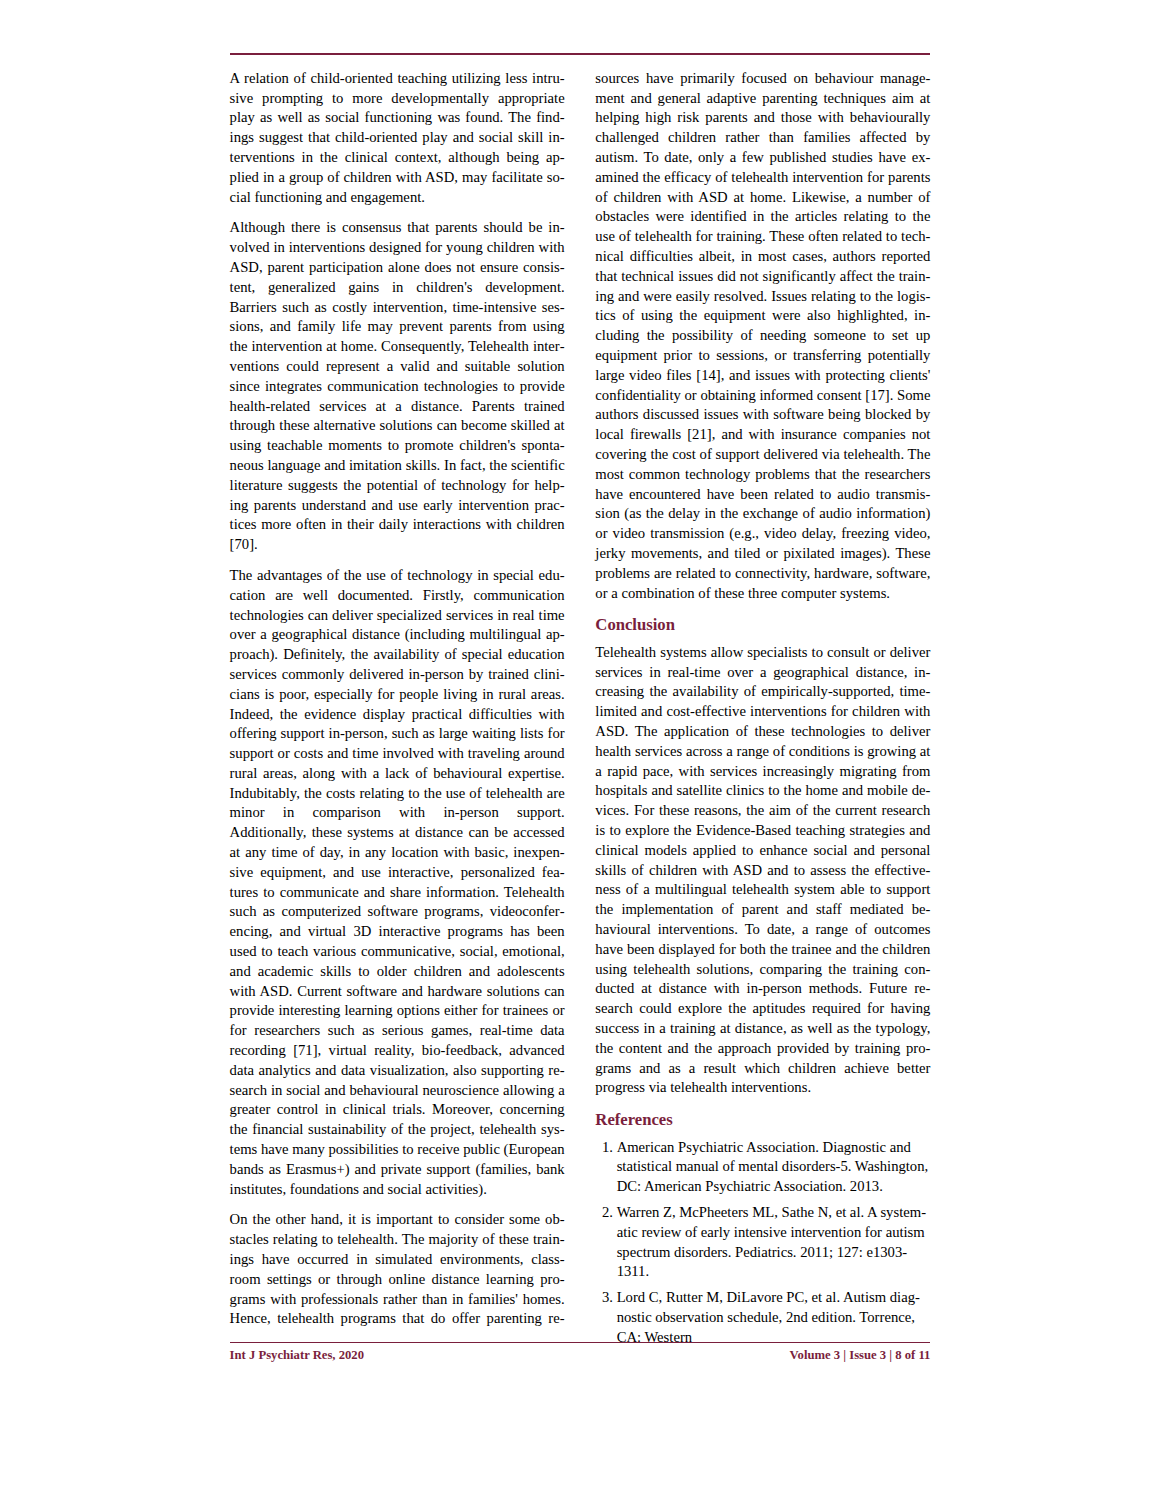A relation of child-oriented teaching utilizing less intrusive prompting to more developmentally appropriate play as well as social functioning was found. The findings suggest that child-oriented play and social skill interventions in the clinical context, although being applied in a group of children with ASD, may facilitate social functioning and engagement.
Although there is consensus that parents should be involved in interventions designed for young children with ASD, parent participation alone does not ensure consistent, generalized gains in children's development. Barriers such as costly intervention, time-intensive sessions, and family life may prevent parents from using the intervention at home. Consequently, Telehealth interventions could represent a valid and suitable solution since integrates communication technologies to provide health-related services at a distance. Parents trained through these alternative solutions can become skilled at using teachable moments to promote children's spontaneous language and imitation skills. In fact, the scientific literature suggests the potential of technology for helping parents understand and use early intervention practices more often in their daily interactions with children [70].
The advantages of the use of technology in special education are well documented. Firstly, communication technologies can deliver specialized services in real time over a geographical distance (including multilingual approach). Definitely, the availability of special education services commonly delivered in-person by trained clinicians is poor, especially for people living in rural areas. Indeed, the evidence display practical difficulties with offering support in-person, such as large waiting lists for support or costs and time involved with traveling around rural areas, along with a lack of behavioural expertise. Indubitably, the costs relating to the use of telehealth are minor in comparison with in-person support. Additionally, these systems at distance can be accessed at any time of day, in any location with basic, inexpensive equipment, and use interactive, personalized features to communicate and share information. Telehealth such as computerized software programs, videoconferencing, and virtual 3D interactive programs has been used to teach various communicative, social, emotional, and academic skills to older children and adolescents with ASD. Current software and hardware solutions can provide interesting learning options either for trainees or for researchers such as serious games, real-time data recording [71], virtual reality, bio-feedback, advanced data analytics and data visualization, also supporting research in social and behavioural neuroscience allowing a greater control in clinical trials. Moreover, concerning the financial sustainability of the project, telehealth systems have many possibilities to receive public (European bands as Erasmus+) and private support (families, bank institutes, foundations and social activities).
On the other hand, it is important to consider some obstacles relating to telehealth. The majority of these trainings have occurred in simulated environments, classroom settings or through online distance learning programs with professionals rather than in families' homes. Hence, telehealth programs that do offer parenting resources have primarily focused on behaviour management and general adaptive parenting techniques aim at helping high risk parents and those with behaviourally challenged children rather than families affected by autism. To date, only a few published studies have examined the efficacy of telehealth intervention for parents of children with ASD at home. Likewise, a number of obstacles were identified in the articles relating to the use of telehealth for training. These often related to technical difficulties albeit, in most cases, authors reported that technical issues did not significantly affect the training and were easily resolved. Issues relating to the logistics of using the equipment were also highlighted, including the possibility of needing someone to set up equipment prior to sessions, or transferring potentially large video files [14], and issues with protecting clients' confidentiality or obtaining informed consent [17]. Some authors discussed issues with software being blocked by local firewalls [21], and with insurance companies not covering the cost of support delivered via telehealth. The most common technology problems that the researchers have encountered have been related to audio transmission (as the delay in the exchange of audio information) or video transmission (e.g., video delay, freezing video, jerky movements, and tiled or pixilated images). These problems are related to connectivity, hardware, software, or a combination of these three computer systems.
Conclusion
Telehealth systems allow specialists to consult or deliver services in real-time over a geographical distance, increasing the availability of empirically-supported, time-limited and cost-effective interventions for children with ASD. The application of these technologies to deliver health services across a range of conditions is growing at a rapid pace, with services increasingly migrating from hospitals and satellite clinics to the home and mobile devices. For these reasons, the aim of the current research is to explore the Evidence-Based teaching strategies and clinical models applied to enhance social and personal skills of children with ASD and to assess the effectiveness of a multilingual telehealth system able to support the implementation of parent and staff mediated behavioural interventions. To date, a range of outcomes have been displayed for both the trainee and the children using telehealth solutions, comparing the training conducted at distance with in-person methods. Future research could explore the aptitudes required for having success in a training at distance, as well as the typology, the content and the approach provided by training programs and as a result which children achieve better progress via telehealth interventions.
References
American Psychiatric Association. Diagnostic and statistical manual of mental disorders-5. Washington, DC: American Psychiatric Association. 2013.
Warren Z, McPheeters ML, Sathe N, et al. A systematic review of early intensive intervention for autism spectrum disorders. Pediatrics. 2011; 127: e1303-1311.
Lord C, Rutter M, DiLavore PC, et al. Autism diagnostic observation schedule, 2nd edition. Torrence, CA: Western
Int J Psychiatr Res, 2020
Volume 3 | Issue 3 | 8 of 11